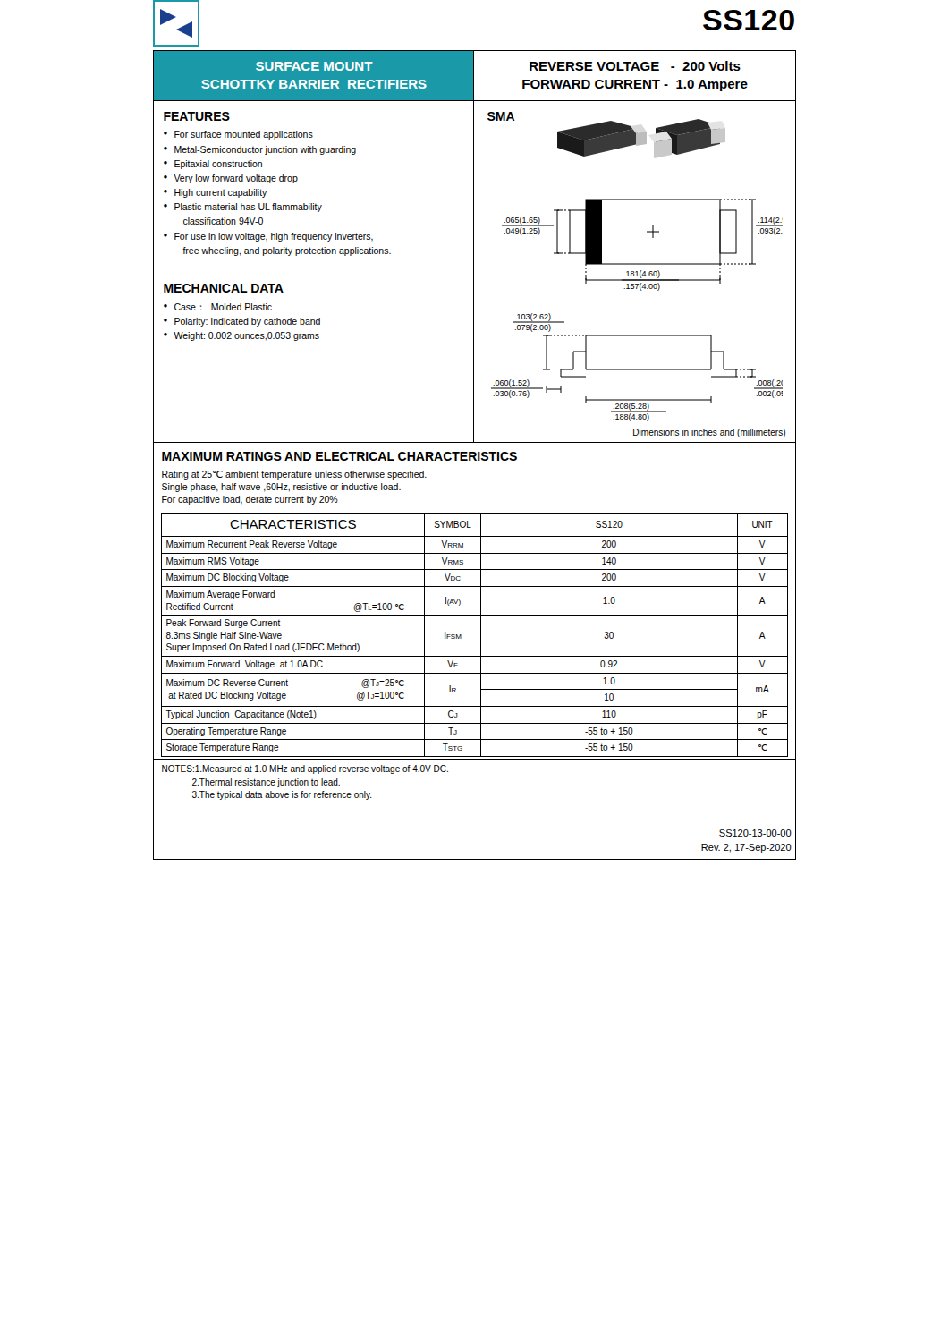SS120
SURFACE MOUNT
SCHOTTKY BARRIER RECTIFIERS
REVERSE VOLTAGE - 200 Volts
FORWARD CURRENT - 1.0 Ampere
FEATURES
For surface mounted applications
Metal-Semiconductor junction with guarding
Epitaxial construction
Very low forward voltage drop
High current capability
Plastic material has UL flammability
classification 94V-0
For use in low voltage, high frequency inverters,
free wheeling, and polarity protection applications.
MECHANICAL DATA
Case： Molded Plastic
Polarity: Indicated by cathode band
Weight: 0.002 ounces,0.053 grams
SMA
.065(1.65) .049(1.25) .114(2.90) .093(2.35) .181(4.60) .157(4.00) .103(2.62) .079(2.00) .060(1.52) .030(0.76) .208(5.28) .188(4.80) .008(.203) .002(.051)
Dimensions in inches and (millimeters)
MAXIMUM RATINGS AND ELECTRICAL CHARACTERISTICS
Rating at 25℃ ambient temperature unless otherwise specified.
Single phase, half wave ,60Hz, resistive or inductive load.
For capacitive load, derate current by 20%
| CHARACTERISTICS | SYMBOL | SS120 | UNIT |
| --- | --- | --- | --- |
| Maximum Recurrent Peak Reverse Voltage | V RRM | 200 | V |
| Maximum RMS Voltage | V RMS | 140 | V |
| Maximum DC Blocking Voltage | V DC | 200 | V |
| Maximum Average Forward Rectified Current @T L =100 ℃ | I (AV) | 1.0 | A |
| Peak Forward Surge Current 8.3ms Single Half Sine-Wave Super Imposed On Rated Load (JEDEC Method) | I FSM | 30 | A |
| Maximum Forward Voltage at 1.0A DC | V F | 0.92 | V |
| Maximum DC Reverse Current @T J =25℃ at Rated DC Blocking Voltage @T J =100℃ | I R | 1.0 | mA |
| 10 |
| Typical Junction Capacitance (Note1) | C J | 110 | pF |
| Operating Temperature Range | T J | -55 to + 150 | ℃ |
| Storage Temperature Range | T STG | -55 to + 150 | ℃ |
NOTES:1.Measured at 1.0 MHz and applied reverse voltage of 4.0V DC.
2.Thermal resistance junction to lead.
3.The typical data above is for reference only.
SS120-13-00-00
Rev. 2, 17-Sep-2020